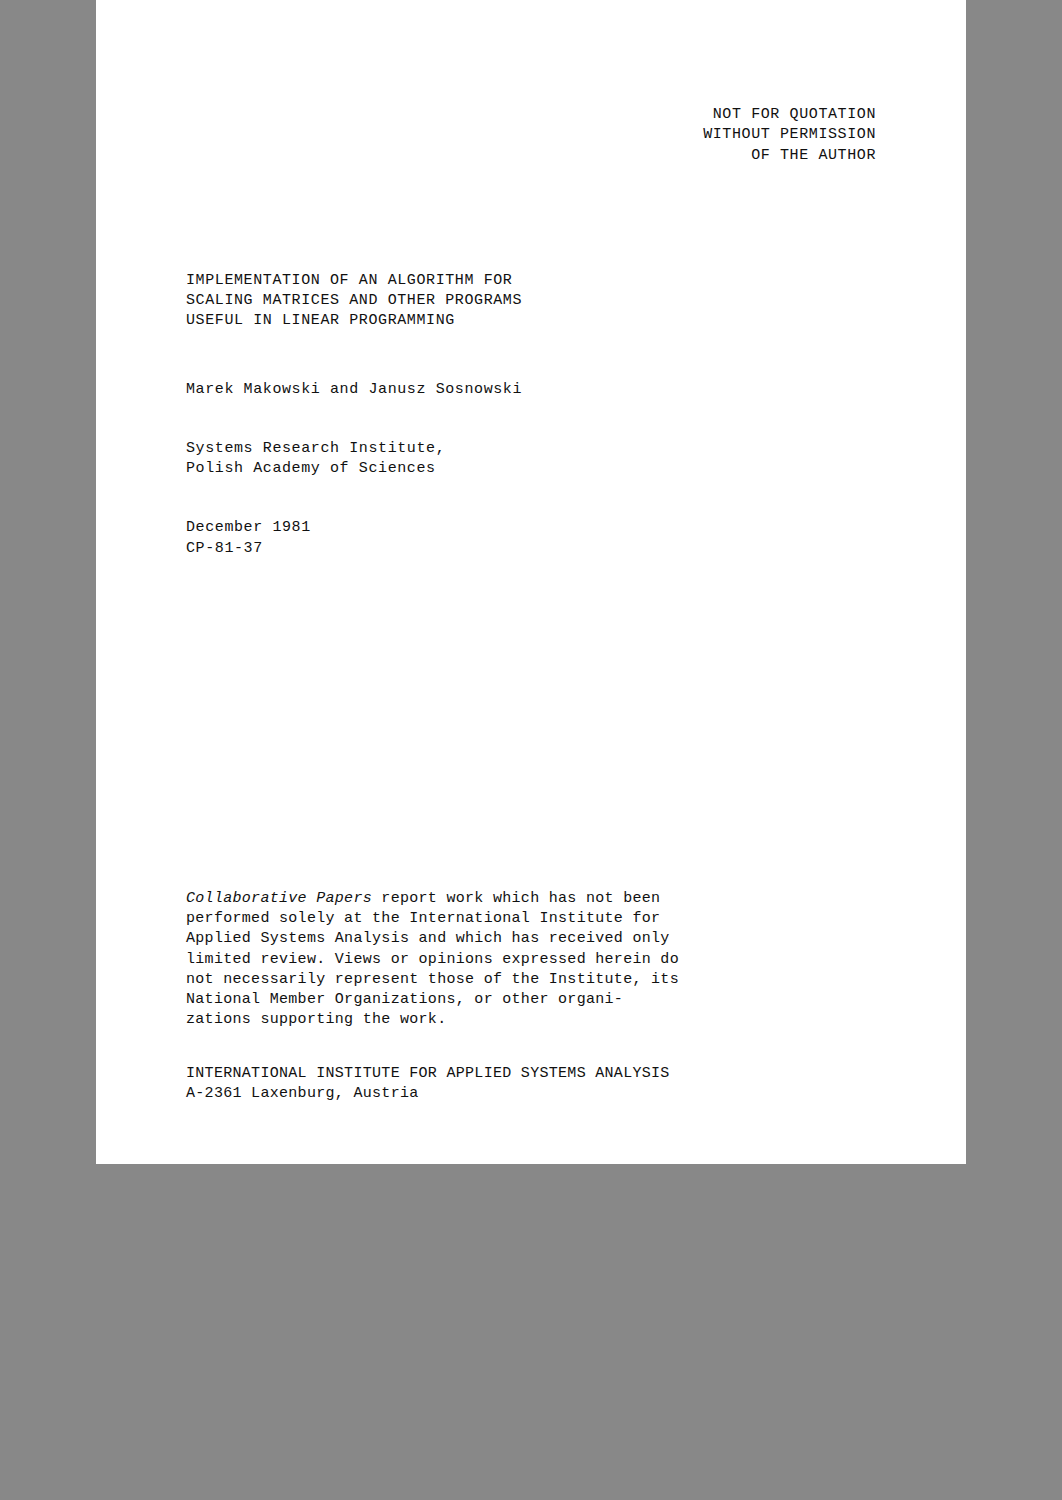NOT FOR QUOTATION
WITHOUT PERMISSION
OF THE AUTHOR
IMPLEMENTATION OF AN ALGORITHM FOR
SCALING MATRICES AND OTHER PROGRAMS
USEFUL IN LINEAR PROGRAMMING
Marek Makowski and Janusz Sosnowski
Systems Research Institute,
Polish Academy of Sciences
December 1981
CP-81-37
Collaborative Papers report work which has not been performed solely at the International Institute for Applied Systems Analysis and which has received only limited review. Views or opinions expressed herein do not necessarily represent those of the Institute, its National Member Organizations, or other organi- zations supporting the work.
INTERNATIONAL INSTITUTE FOR APPLIED SYSTEMS ANALYSIS
A-2361 Laxenburg, Austria